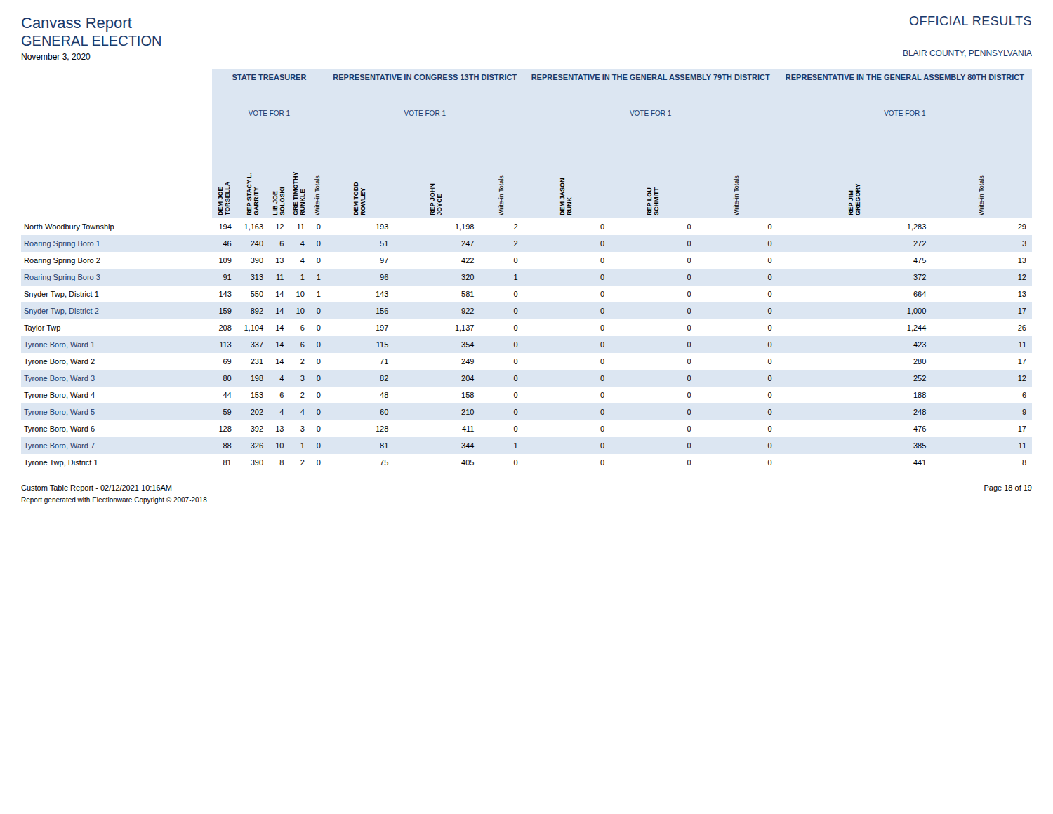Canvass Report
GENERAL ELECTION
November 3, 2020
OFFICIAL RESULTS
BLAIR COUNTY, PENNSYLVANIA
| | STATE TREASURER VOTE FOR 1 | REPRESENTATIVE IN CONGRESS 13TH DISTRICT VOTE FOR 1 | REPRESENTATIVE IN THE GENERAL ASSEMBLY 79TH DISTRICT VOTE FOR 1 | REPRESENTATIVE IN THE GENERAL ASSEMBLY 80TH DISTRICT VOTE FOR 1 |
| --- | --- | --- | --- | --- |
| DEM JOE TORSELLA | REP STACY L. GARRITY | LIB JOE SOLOSKI | GRE TIMOTHY RUNKLE | Write-in Totals | DEM TODD ROWLEY | REP JOHN JOYCE | Write-in Totals | DEM JASON RUNK | REP LOU SCHMITT | Write-in Totals | REP JIM GREGORY | Write-in Totals |
| North Woodbury Township | 194 | 1,163 | 12 | 11 | 0 | 193 | 1,198 | 2 | 0 | 0 | 0 | 1,283 | 29 |
| Roaring Spring Boro 1 | 46 | 240 | 6 | 4 | 0 | 51 | 247 | 2 | 0 | 0 | 0 | 272 | 3 |
| Roaring Spring Boro 2 | 109 | 390 | 13 | 4 | 0 | 97 | 422 | 0 | 0 | 0 | 0 | 475 | 13 |
| Roaring Spring Boro 3 | 91 | 313 | 11 | 1 | 1 | 96 | 320 | 1 | 0 | 0 | 0 | 372 | 12 |
| Snyder Twp, District 1 | 143 | 550 | 14 | 10 | 1 | 143 | 581 | 0 | 0 | 0 | 0 | 664 | 13 |
| Snyder Twp, District 2 | 159 | 892 | 14 | 10 | 0 | 156 | 922 | 0 | 0 | 0 | 0 | 1,000 | 17 |
| Taylor Twp | 208 | 1,104 | 14 | 6 | 0 | 197 | 1,137 | 0 | 0 | 0 | 0 | 1,244 | 26 |
| Tyrone Boro, Ward 1 | 113 | 337 | 14 | 6 | 0 | 115 | 354 | 0 | 0 | 0 | 0 | 423 | 11 |
| Tyrone Boro, Ward 2 | 69 | 231 | 14 | 2 | 0 | 71 | 249 | 0 | 0 | 0 | 0 | 280 | 17 |
| Tyrone Boro, Ward 3 | 80 | 198 | 4 | 3 | 0 | 82 | 204 | 0 | 0 | 0 | 0 | 252 | 12 |
| Tyrone Boro, Ward 4 | 44 | 153 | 6 | 2 | 0 | 48 | 158 | 0 | 0 | 0 | 0 | 188 | 6 |
| Tyrone Boro, Ward 5 | 59 | 202 | 4 | 4 | 0 | 60 | 210 | 0 | 0 | 0 | 0 | 248 | 9 |
| Tyrone Boro, Ward 6 | 128 | 392 | 13 | 3 | 0 | 128 | 411 | 0 | 0 | 0 | 0 | 476 | 17 |
| Tyrone Boro, Ward 7 | 88 | 326 | 10 | 1 | 0 | 81 | 344 | 1 | 0 | 0 | 0 | 385 | 11 |
| Tyrone Twp, District 1 | 81 | 390 | 8 | 2 | 0 | 75 | 405 | 0 | 0 | 0 | 0 | 441 | 8 |
Custom Table Report - 02/12/2021 10:16AM
Page 18 of 19
Report generated with Electionware Copyright © 2007-2018